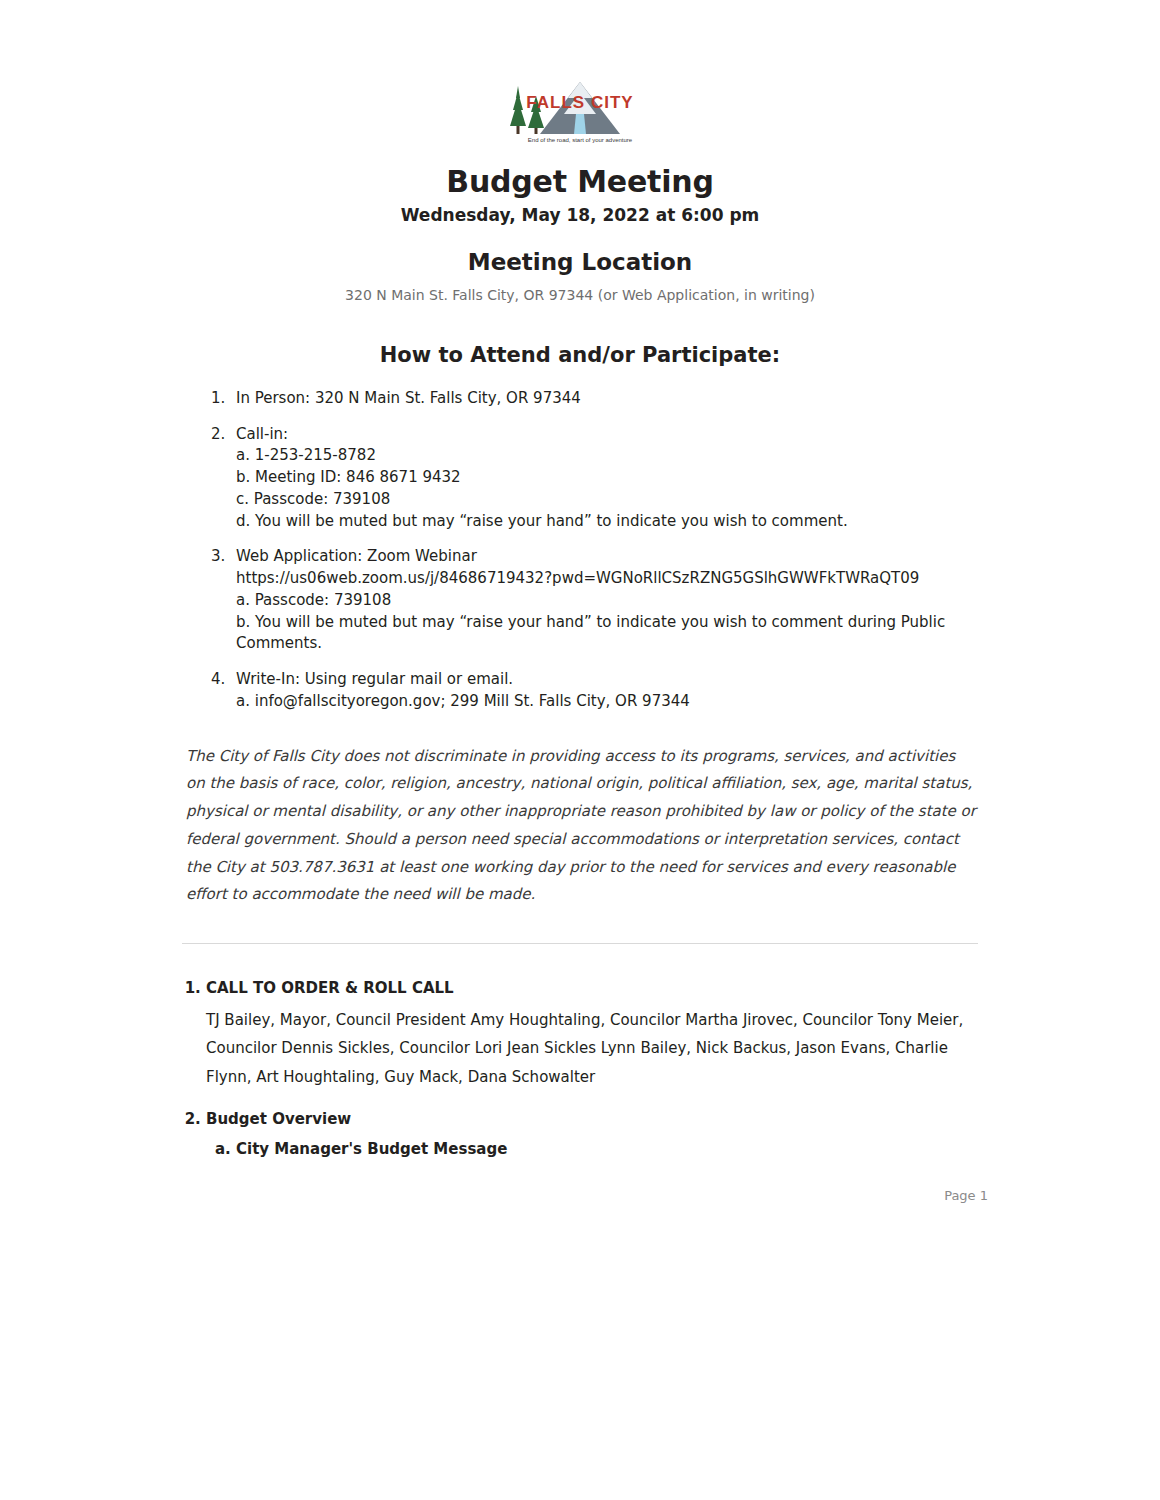FALLS CITY End of the road, start of your adventure
Budget Meeting
Wednesday, May 18, 2022 at 6:00 pm
Meeting Location
320 N Main St. Falls City, OR 97344 (or Web Application, in writing)
How to Attend and/or Participate:
In Person: 320 N Main St. Falls City, OR 97344
Call-in: a. 1-253-215-8782 b. Meeting ID: 846 8671 9432 c. Passcode: 739108 d. You will be muted but may “raise your hand” to indicate you wish to comment.
Web Application: Zoom Webinar https://us06web.zoom.us/j/84686719432?pwd=WGNoRllCSzRZNG5GSlhGWWFkTWRaQT09 a. Passcode: 739108 b. You will be muted but may “raise your hand” to indicate you wish to comment during Public Comments.
Write-In: Using regular mail or email. a. info@fallscityoregon.gov; 299 Mill St. Falls City, OR 97344
The City of Falls City does not discriminate in providing access to its programs, services, and activities on the basis of race, color, religion, ancestry, national origin, political affiliation, sex, age, marital status, physical or mental disability, or any other inappropriate reason prohibited by law or policy of the state or federal government. Should a person need special accommodations or interpretation services, contact the City at 503.787.3631 at least one working day prior to the need for services and every reasonable effort to accommodate the need will be made.
CALL TO ORDER & ROLL CALL TJ Bailey, Mayor, Council President Amy Houghtaling, Councilor Martha Jirovec, Councilor Tony Meier, Councilor Dennis Sickles, Councilor Lori Jean Sickles Lynn Bailey, Nick Backus, Jason Evans, Charlie Flynn, Art Houghtaling, Guy Mack, Dana Schowalter
Budget Overview
City Manager's Budget Message
Page 1